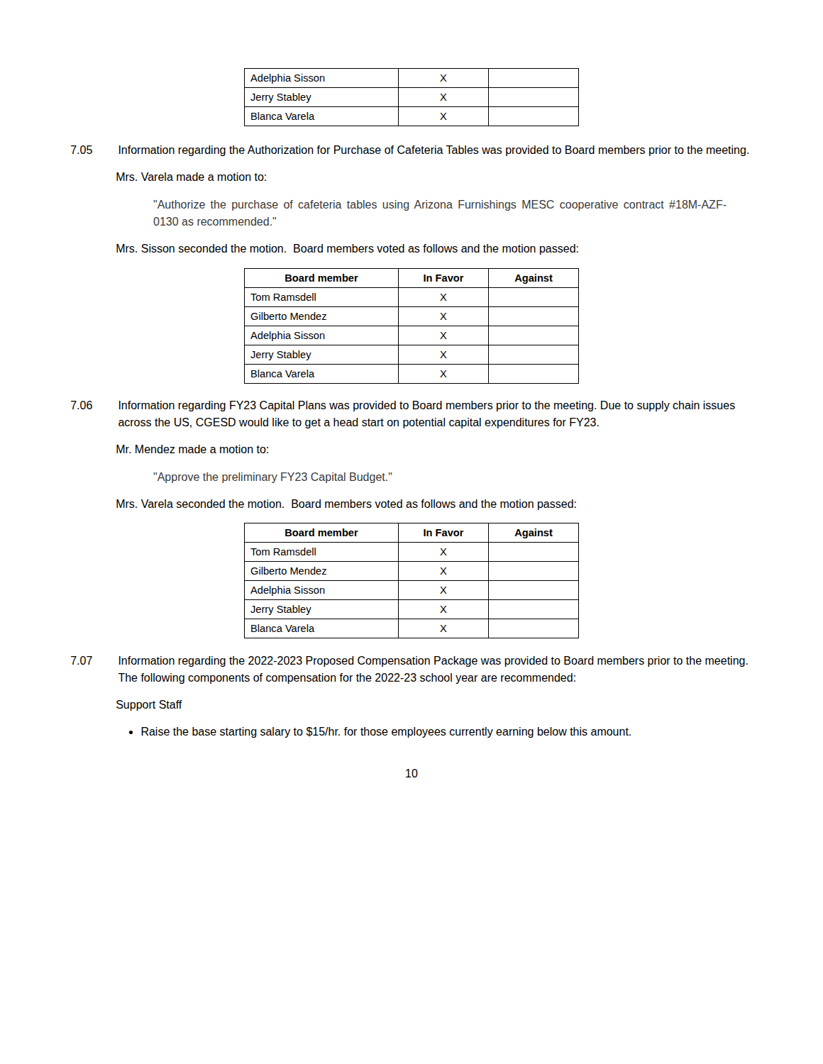| Adelphia Sisson | X | |
| Jerry Stabley | X | |
| Blanca Varela | X | |
7.05
Information regarding the Authorization for Purchase of Cafeteria Tables was provided to Board members prior to the meeting.
Mrs. Varela made a motion to:
"Authorize the purchase of cafeteria tables using Arizona Furnishings MESC cooperative contract #18M-AZF-0130 as recommended."
Mrs. Sisson seconded the motion. Board members voted as follows and the motion passed:
| Board member | In Favor | Against |
| --- | --- | --- |
| Tom Ramsdell | X | |
| Gilberto Mendez | X | |
| Adelphia Sisson | X | |
| Jerry Stabley | X | |
| Blanca Varela | X | |
7.06
Information regarding FY23 Capital Plans was provided to Board members prior to the meeting. Due to supply chain issues across the US, CGESD would like to get a head start on potential capital expenditures for FY23.
Mr. Mendez made a motion to:
"Approve the preliminary FY23 Capital Budget."
Mrs. Varela seconded the motion. Board members voted as follows and the motion passed:
| Board member | In Favor | Against |
| --- | --- | --- |
| Tom Ramsdell | X | |
| Gilberto Mendez | X | |
| Adelphia Sisson | X | |
| Jerry Stabley | X | |
| Blanca Varela | X | |
7.07
Information regarding the 2022-2023 Proposed Compensation Package was provided to Board members prior to the meeting. The following components of compensation for the 2022-23 school year are recommended:
Support Staff
Raise the base starting salary to $15/hr. for those employees currently earning below this amount.
10